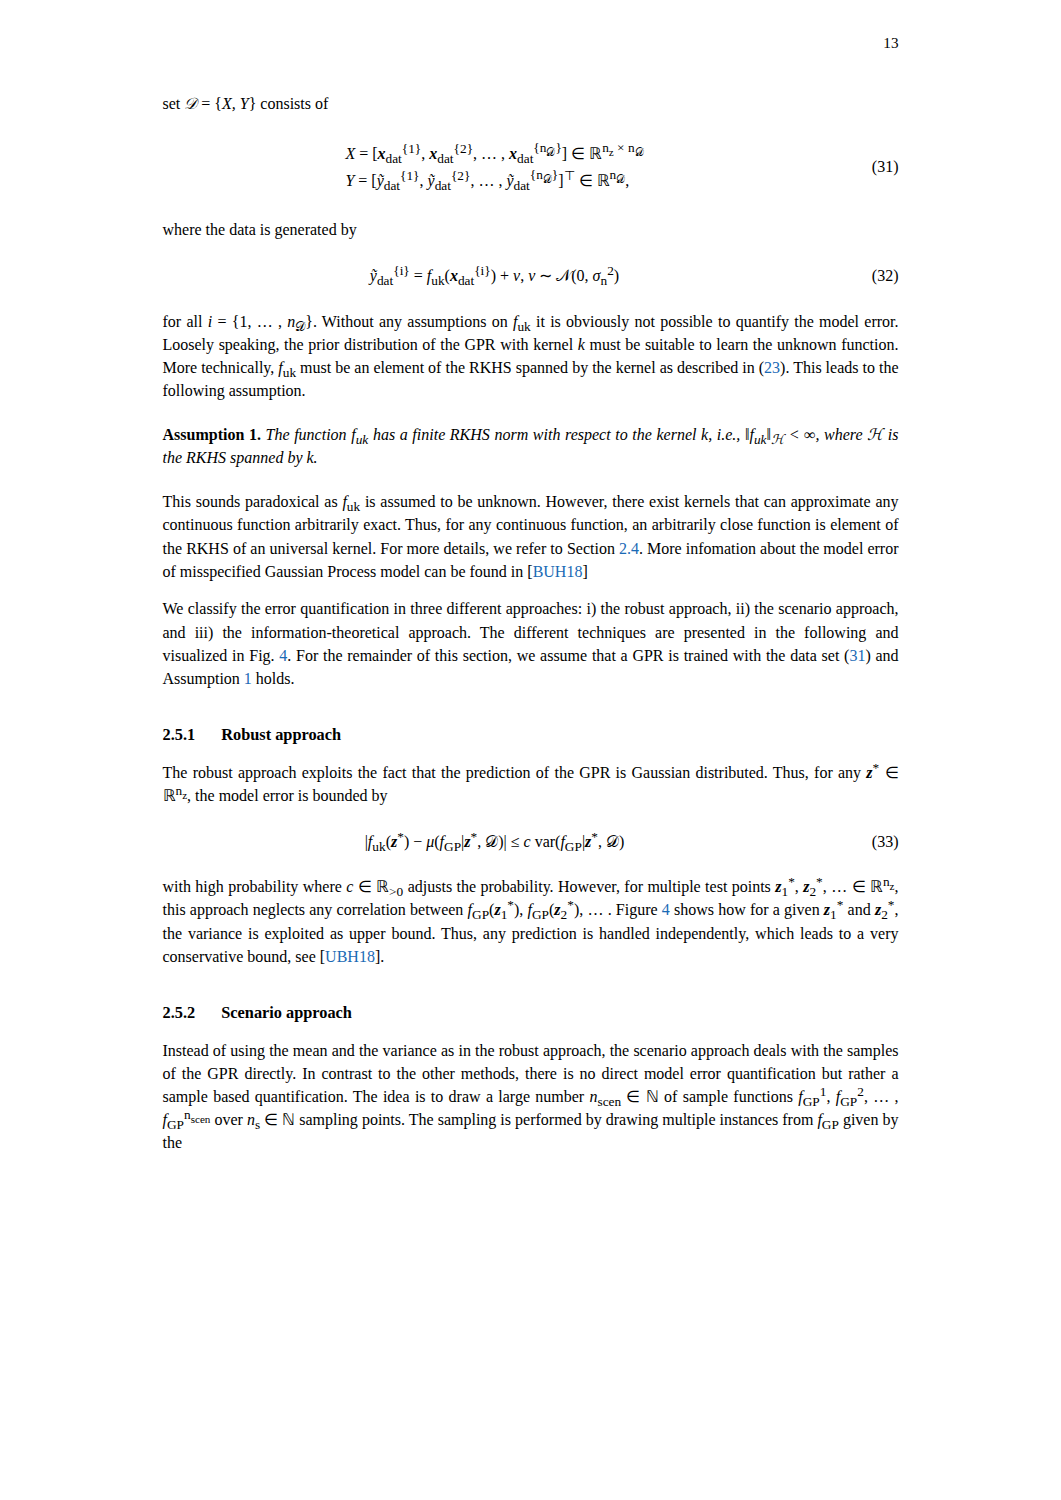13
set 𝒟 = {X, Y} consists of
X = [xdat{1}, xdat{2}, … , xdat{n𝒟}] ∈ ℝnz × n𝒟
Y = [ỹdat{1}, ỹdat{2}, … , ỹdat{n𝒟}]⊤ ∈ ℝn𝒟,
(31)
where the data is generated by
ỹdat{i} = fuk(xdat{i}) + ν, ν ∼ 𝒩(0, σn2)
(32)
for all i = {1, … , n𝒟}. Without any assumptions on fuk it is obviously not possible to quantify the model error. Loosely speaking, the prior distribution of the GPR with kernel k must be suitable to learn the unknown function. More technically, fuk must be an element of the RKHS spanned by the kernel as described in (23). This leads to the following assumption.
Assumption 1. The function fuk has a finite RKHS norm with respect to the kernel k, i.e., ‖fuk‖ℋ < ∞, where ℋ is the RKHS spanned by k.
This sounds paradoxical as fuk is assumed to be unknown. However, there exist kernels that can approximate any continuous function arbitrarily exact. Thus, for any continuous function, an arbitrarily close function is element of the RKHS of an universal kernel. For more details, we refer to Section 2.4. More infomation about the model error of misspecified Gaussian Process model can be found in [BUH18]
We classify the error quantification in three different approaches: i) the robust approach, ii) the scenario approach, and iii) the information-theoretical approach. The different techniques are presented in the following and visualized in Fig. 4. For the remainder of this section, we assume that a GPR is trained with the data set (31) and Assumption 1 holds.
2.5.1 Robust approach
The robust approach exploits the fact that the prediction of the GPR is Gaussian distributed. Thus, for any z* ∈ ℝnz, the model error is bounded by
|fuk(z*) − μ(fGP|z*, 𝒟)| ≤ c var(fGP|z*, 𝒟)
(33)
with high probability where c ∈ ℝ>0 adjusts the probability. However, for multiple test points z1*, z2*, … ∈ ℝnz, this approach neglects any correlation between fGP(z1*), fGP(z2*), … . Figure 4 shows how for a given z1* and z2*, the variance is exploited as upper bound. Thus, any prediction is handled independently, which leads to a very conservative bound, see [UBH18].
2.5.2 Scenario approach
Instead of using the mean and the variance as in the robust approach, the scenario approach deals with the samples of the GPR directly. In contrast to the other methods, there is no direct model error quantification but rather a sample based quantification. The idea is to draw a large number nscen ∈ ℕ of sample functions fGP1, fGP2, … , fGPnscen over ns ∈ ℕ sampling points. The sampling is performed by drawing multiple instances from fGP given by the